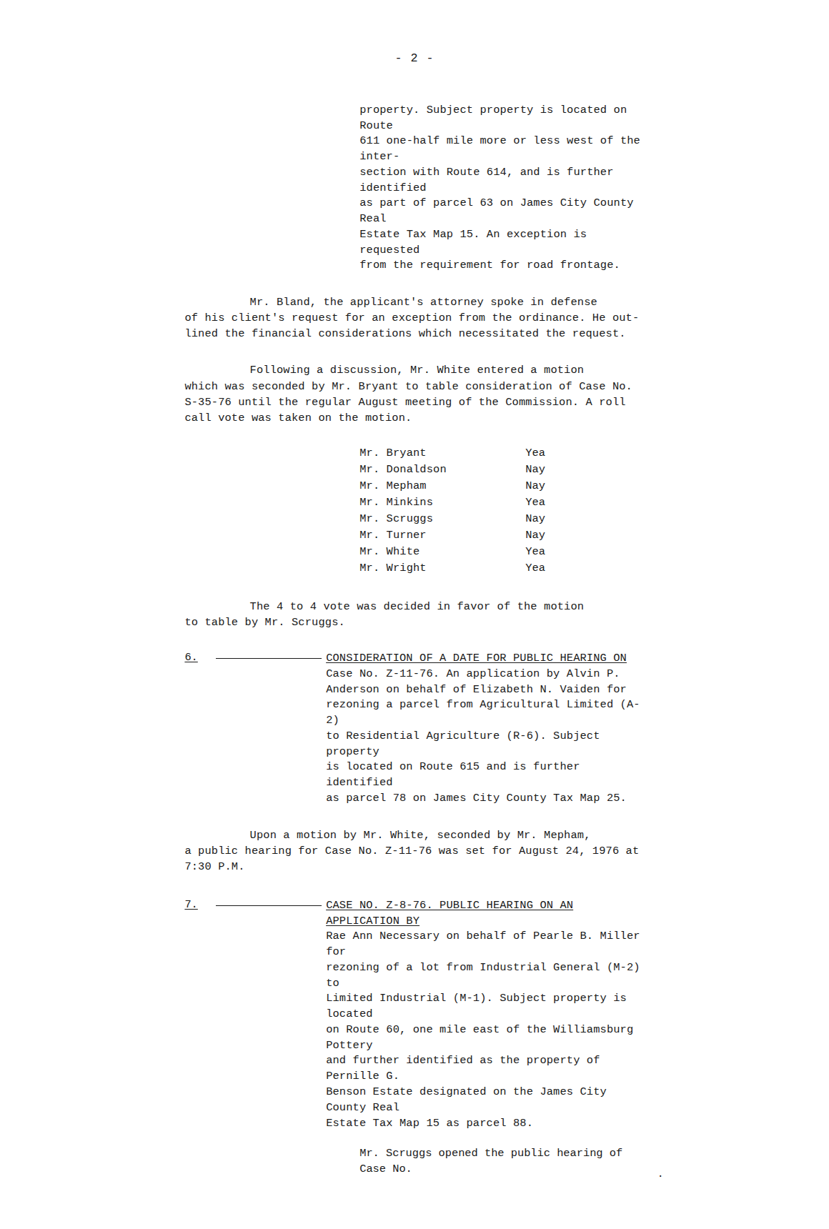- 2 -
property. Subject property is located on Route
611 one-half mile more or less west of the inter-
section with Route 614, and is further identified
as part of parcel 63 on James City County Real
Estate Tax Map 15. An exception is requested
from the requirement for road frontage.
Mr. Bland, the applicant's attorney spoke in defense
of his client's request for an exception from the ordinance. He out-
lined the financial considerations which necessitated the request.
Following a discussion, Mr. White entered a motion
which was seconded by Mr. Bryant to table consideration of Case No.
S-35-76 until the regular August meeting of the Commission. A roll
call vote was taken on the motion.
| Mr. Bryant | Yea |
| Mr. Donaldson | Nay |
| Mr. Mepham | Nay |
| Mr. Minkins | Yea |
| Mr. Scruggs | Nay |
| Mr. Turner | Nay |
| Mr. White | Yea |
| Mr. Wright | Yea |
The 4 to 4 vote was decided in favor of the motion
to table by Mr. Scruggs.
6.
CONSIDERATION OF A DATE FOR PUBLIC HEARING ON
Case No. Z-11-76. An application by Alvin P.
Anderson on behalf of Elizabeth N. Vaiden for
rezoning a parcel from Agricultural Limited (A-2)
to Residential Agriculture (R-6). Subject property
is located on Route 615 and is further identified
as parcel 78 on James City County Tax Map 25.
Upon a motion by Mr. White, seconded by Mr. Mepham,
a public hearing for Case No. Z-11-76 was set for August 24, 1976 at
7:30 P.M.
7.
CASE NO. Z-8-76. PUBLIC HEARING ON AN APPLICATION BY
Rae Ann Necessary on behalf of Pearle B. Miller for
rezoning of a lot from Industrial General (M-2) to
Limited Industrial (M-1). Subject property is located
on Route 60, one mile east of the Williamsburg Pottery
and further identified as the property of Pernille G.
Benson Estate designated on the James City County Real
Estate Tax Map 15 as parcel 88.
Mr. Scruggs opened the public hearing of Case No.
.